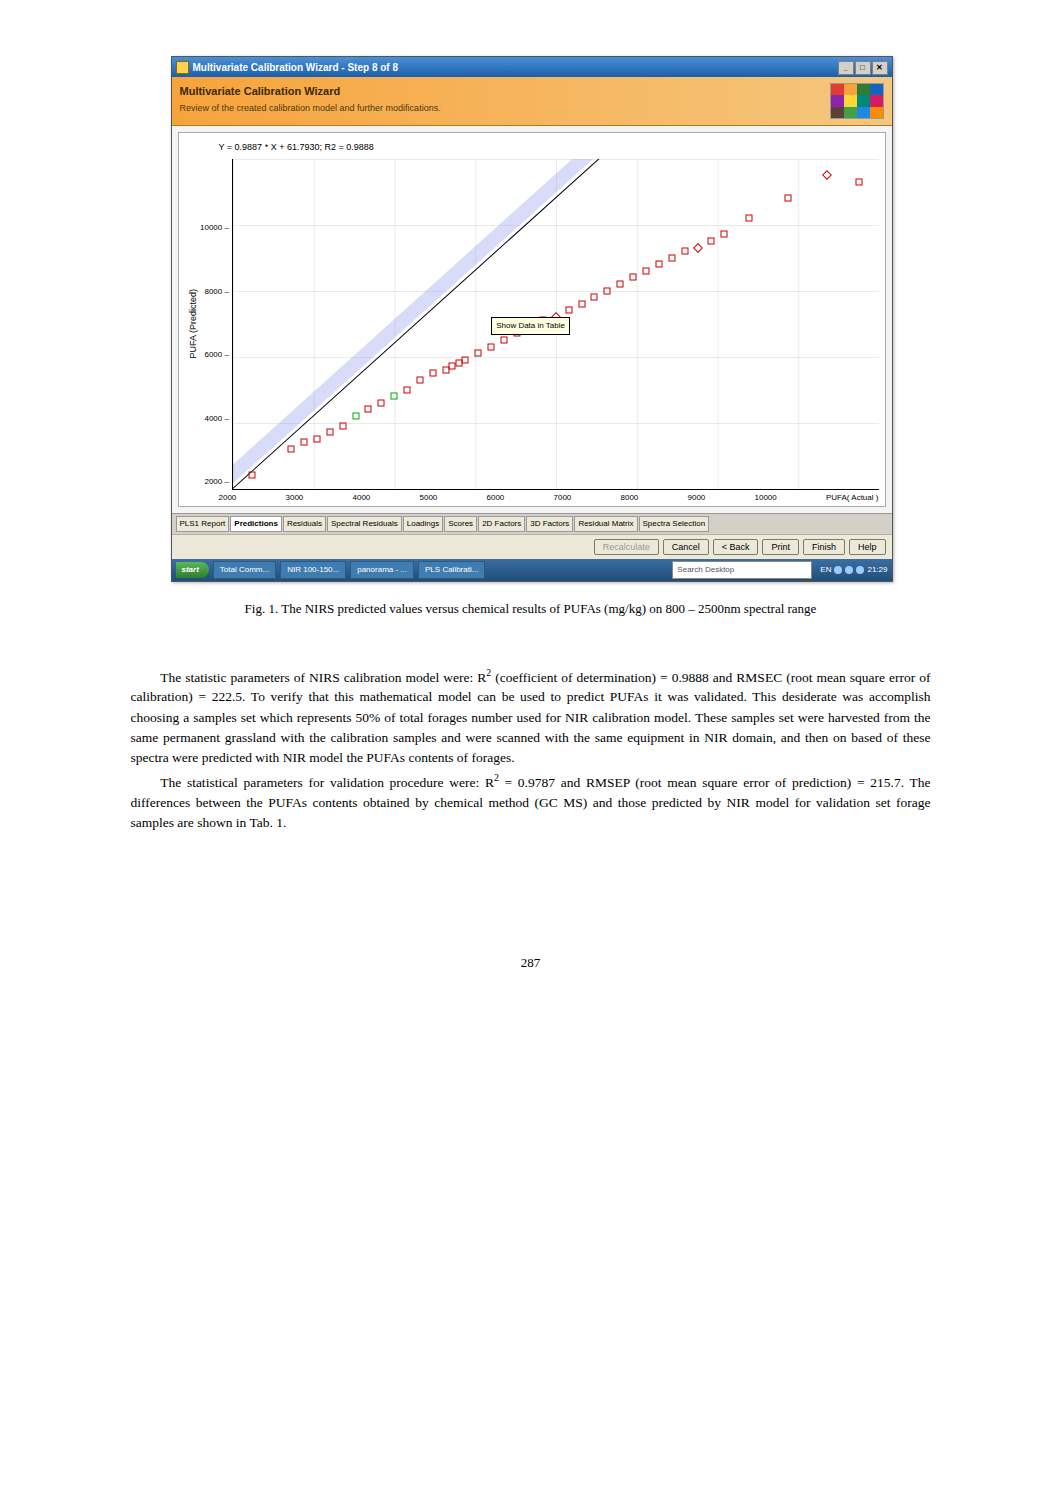Multivariate Calibration Wizard - Step 8 of 8
_□✕
Multivariate Calibration Wizard
Review of the created calibration model and further modifications.
Y = 0.9887 * X + 61.7930; R2 = 0.9888
PUFA (Predicted)
10000 – 8000 – 6000 – 4000 – 2000 –
Show Data in Table
2000300040005000 6000700080009000 10000 PUFA( Actual )
PLS1 Report Predictions Residuals Spectral Residuals Loadings Scores 2D Factors 3D Factors Residual Matrix Spectra Selection
Recalculate Cancel < Back Print Finish Help
start Total Comm... NIR 100-150... panorama - ... PLS Calibrati... Search Desktop EN 21:29
Fig. 1. The NIRS predicted values versus chemical results of PUFAs (mg/kg) on 800 – 2500nm spectral range
The statistic parameters of NIRS calibration model were: R2 (coefficient of determination) = 0.9888 and RMSEC (root mean square error of calibration) = 222.5. To verify that this mathematical model can be used to predict PUFAs it was validated. This desiderate was accomplish choosing a samples set which represents 50% of total forages number used for NIR calibration model. These samples set were harvested from the same permanent grassland with the calibration samples and were scanned with the same equipment in NIR domain, and then on based of these spectra were predicted with NIR model the PUFAs contents of forages.
The statistical parameters for validation procedure were: R2 = 0.9787 and RMSEP (root mean square error of prediction) = 215.7. The differences between the PUFAs contents obtained by chemical method (GC MS) and those predicted by NIR model for validation set forage samples are shown in Tab. 1.
287